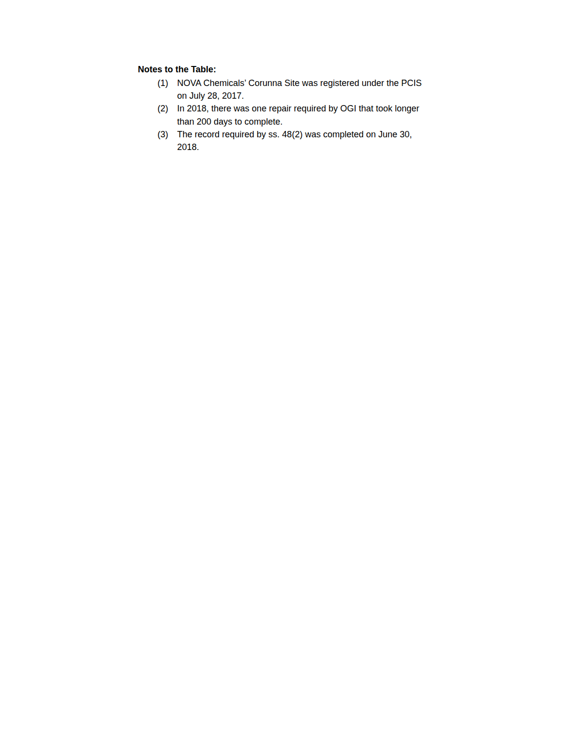Notes to the Table:
(1) NOVA Chemicals’ Corunna Site was registered under the PCIS on July 28, 2017.
(2) In 2018, there was one repair required by OGI that took longer than 200 days to complete.
(3) The record required by ss. 48(2) was completed on June 30, 2018.